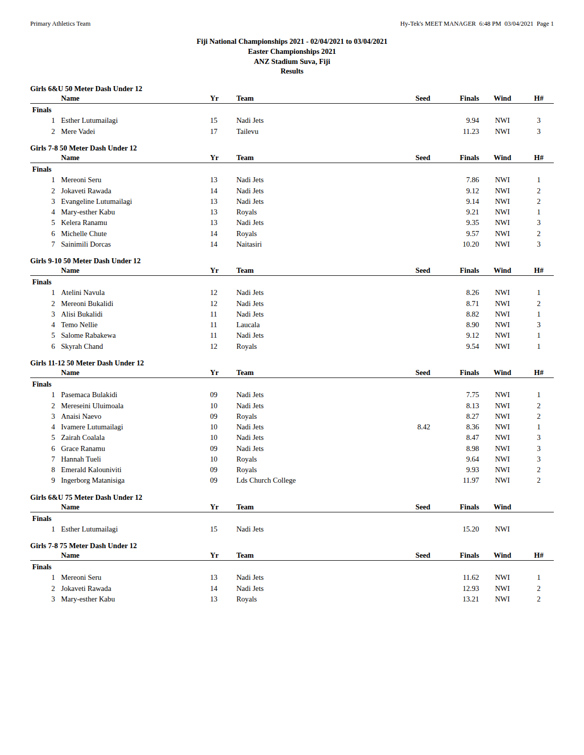Primary Athletics Team
Hy-Tek's MEET MANAGER 6:48 PM 03/04/2021 Page 1
Fiji National Championships 2021 - 02/04/2021 to 03/04/2021
Easter Championships 2021
ANZ Stadium Suva, Fiji
Results
Girls 6&U 50 Meter Dash Under 12
| | Name | Yr | Team | Seed | Finals | Wind | H# |
| --- | --- | --- | --- | --- | --- | --- | --- |
| Finals |
| 1 | Esther Lutumailagi | 15 | Nadi Jets | | 9.94 | NWI | 3 |
| 2 | Mere Vadei | 17 | Tailevu | | 11.23 | NWI | 3 |
Girls 7-8 50 Meter Dash Under 12
| | Name | Yr | Team | Seed | Finals | Wind | H# |
| --- | --- | --- | --- | --- | --- | --- | --- |
| Finals |
| 1 | Mereoni Seru | 13 | Nadi Jets | | 7.86 | NWI | 1 |
| 2 | Jokaveti Rawada | 14 | Nadi Jets | | 9.12 | NWI | 2 |
| 3 | Evangeline Lutumailagi | 13 | Nadi Jets | | 9.14 | NWI | 2 |
| 4 | Mary-esther Kabu | 13 | Royals | | 9.21 | NWI | 1 |
| 5 | Kelera Ranamu | 13 | Nadi Jets | | 9.35 | NWI | 3 |
| 6 | Michelle Chute | 14 | Royals | | 9.57 | NWI | 2 |
| 7 | Sainimili Dorcas | 14 | Naitasiri | | 10.20 | NWI | 3 |
Girls 9-10 50 Meter Dash Under 12
| | Name | Yr | Team | Seed | Finals | Wind | H# |
| --- | --- | --- | --- | --- | --- | --- | --- |
| Finals |
| 1 | Atelini Navula | 12 | Nadi Jets | | 8.26 | NWI | 1 |
| 2 | Mereoni Bukalidi | 12 | Nadi Jets | | 8.71 | NWI | 2 |
| 3 | Alisi Bukalidi | 11 | Nadi Jets | | 8.82 | NWI | 1 |
| 4 | Temo Nellie | 11 | Laucala | | 8.90 | NWI | 3 |
| 5 | Salome Rabakewa | 11 | Nadi Jets | | 9.12 | NWI | 1 |
| 6 | Skyrah Chand | 12 | Royals | | 9.54 | NWI | 1 |
Girls 11-12 50 Meter Dash Under 12
| | Name | Yr | Team | Seed | Finals | Wind | H# |
| --- | --- | --- | --- | --- | --- | --- | --- |
| Finals |
| 1 | Pasemaca Bulakidi | 09 | Nadi Jets | | 7.75 | NWI | 1 |
| 2 | Mereseini Uluimoala | 10 | Nadi Jets | | 8.13 | NWI | 2 |
| 3 | Anaisi Naevo | 09 | Royals | | 8.27 | NWI | 2 |
| 4 | Ivamere Lutumailagi | 10 | Nadi Jets | 8.42 | 8.36 | NWI | 1 |
| 5 | Zairah Coalala | 10 | Nadi Jets | | 8.47 | NWI | 3 |
| 6 | Grace Ranamu | 09 | Nadi Jets | | 8.98 | NWI | 3 |
| 7 | Hannah Tueli | 10 | Royals | | 9.64 | NWI | 3 |
| 8 | Emerald Kalouniviti | 09 | Royals | | 9.93 | NWI | 2 |
| 9 | Ingerborg Matanisiga | 09 | Lds Church College | | 11.97 | NWI | 2 |
Girls 6&U 75 Meter Dash Under 12
| | Name | Yr | Team | Seed | Finals | Wind | |
| --- | --- | --- | --- | --- | --- | --- | --- |
| Finals |
| 1 | Esther Lutumailagi | 15 | Nadi Jets | | 15.20 | NWI | |
Girls 7-8 75 Meter Dash Under 12
| | Name | Yr | Team | Seed | Finals | Wind | H# |
| --- | --- | --- | --- | --- | --- | --- | --- |
| Finals |
| 1 | Mereoni Seru | 13 | Nadi Jets | | 11.62 | NWI | 1 |
| 2 | Jokaveti Rawada | 14 | Nadi Jets | | 12.93 | NWI | 2 |
| 3 | Mary-esther Kabu | 13 | Royals | | 13.21 | NWI | 2 |